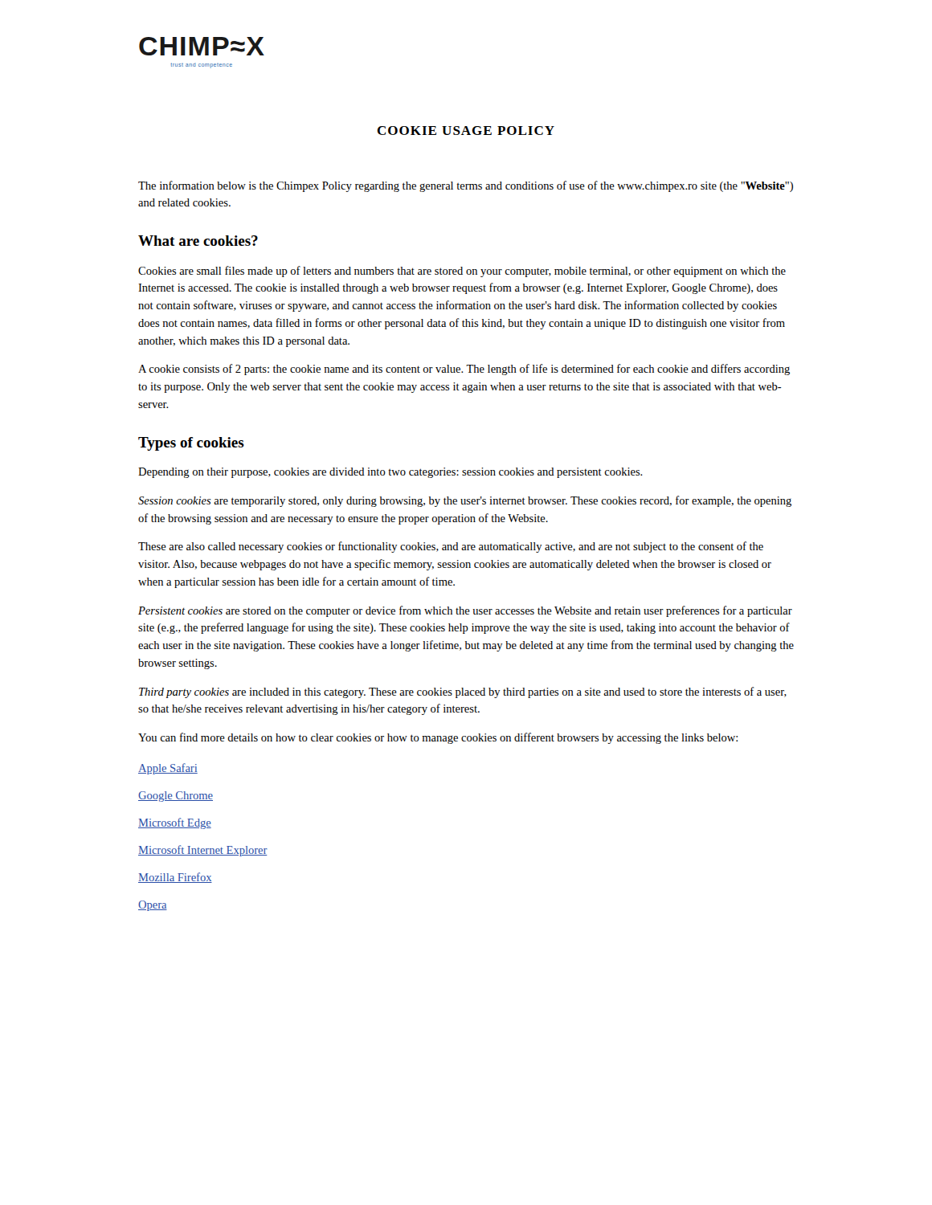CHIMP≈X
trust and competence
COOKIE USAGE POLICY
The information below is the Chimpex Policy regarding the general terms and conditions of use of the www.chimpex.ro site (the "Website") and related cookies.
What are cookies?
Cookies are small files made up of letters and numbers that are stored on your computer, mobile terminal, or other equipment on which the Internet is accessed. The cookie is installed through a web browser request from a browser (e.g. Internet Explorer, Google Chrome), does not contain software, viruses or spyware, and cannot access the information on the user's hard disk. The information collected by cookies does not contain names, data filled in forms or other personal data of this kind, but they contain a unique ID to distinguish one visitor from another, which makes this ID a personal data.
A cookie consists of 2 parts: the cookie name and its content or value. The length of life is determined for each cookie and differs according to its purpose. Only the web server that sent the cookie may access it again when a user returns to the site that is associated with that web-server.
Types of cookies
Depending on their purpose, cookies are divided into two categories: session cookies and persistent cookies.
Session cookies are temporarily stored, only during browsing, by the user's internet browser. These cookies record, for example, the opening of the browsing session and are necessary to ensure the proper operation of the Website.
These are also called necessary cookies or functionality cookies, and are automatically active, and are not subject to the consent of the visitor. Also, because webpages do not have a specific memory, session cookies are automatically deleted when the browser is closed or when a particular session has been idle for a certain amount of time.
Persistent cookies are stored on the computer or device from which the user accesses the Website and retain user preferences for a particular site (e.g., the preferred language for using the site). These cookies help improve the way the site is used, taking into account the behavior of each user in the site navigation. These cookies have a longer lifetime, but may be deleted at any time from the terminal used by changing the browser settings.
Third party cookies are included in this category. These are cookies placed by third parties on a site and used to store the interests of a user, so that he/she receives relevant advertising in his/her category of interest.
You can find more details on how to clear cookies or how to manage cookies on different browsers by accessing the links below:
Apple Safari
Google Chrome
Microsoft Edge
Microsoft Internet Explorer
Mozilla Firefox
Opera